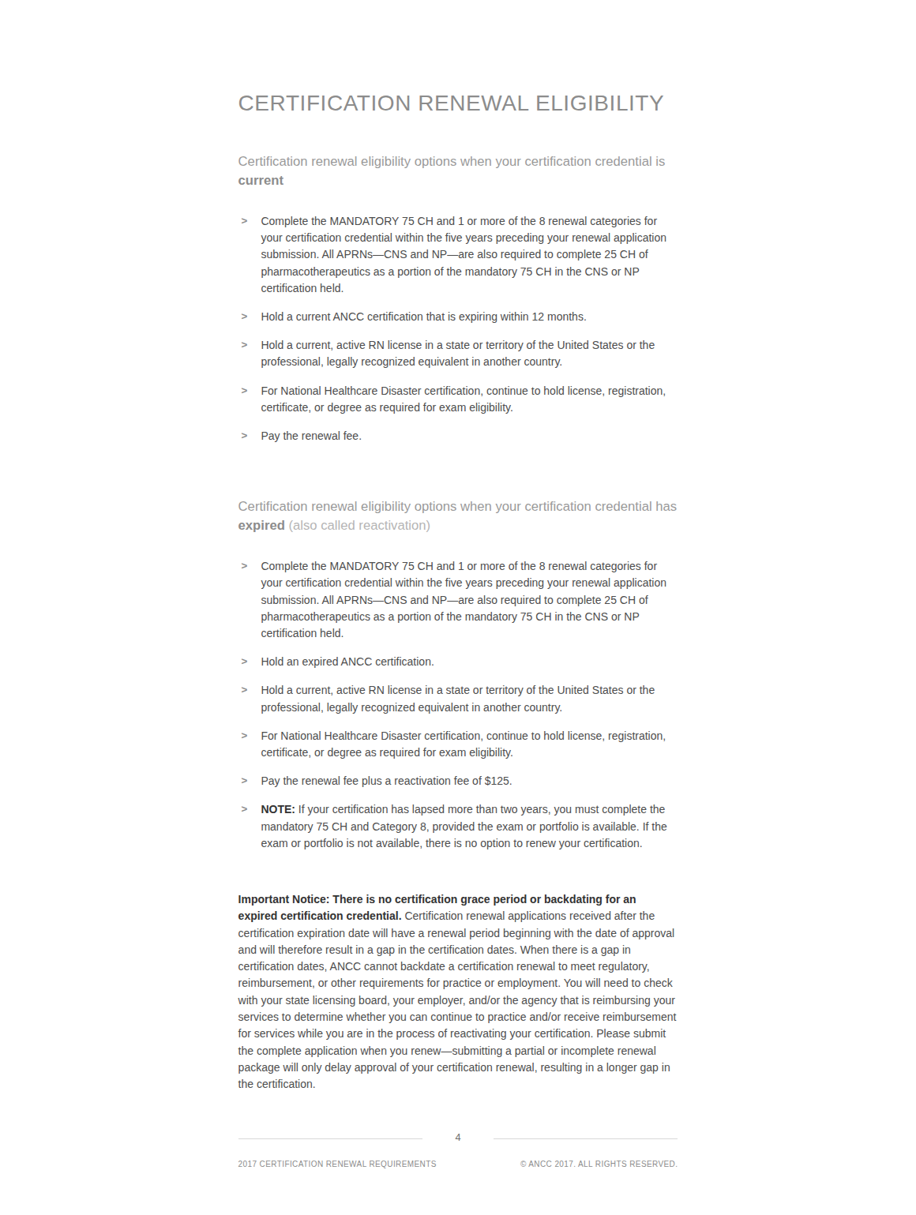Certification Renewal Eligibility
Certification renewal eligibility options when your certification credential is current
Complete the MANDATORY 75 CH and 1 or more of the 8 renewal categories for your certification credential within the five years preceding your renewal application submission. All APRNs—CNS and NP—are also required to complete 25 CH of pharmacotherapeutics as a portion of the mandatory 75 CH in the CNS or NP certification held.
Hold a current ANCC certification that is expiring within 12 months.
Hold a current, active RN license in a state or territory of the United States or the professional, legally recognized equivalent in another country.
For National Healthcare Disaster certification, continue to hold license, registration, certificate, or degree as required for exam eligibility.
Pay the renewal fee.
Certification renewal eligibility options when your certification credential has expired (also called reactivation)
Complete the MANDATORY 75 CH and 1 or more of the 8 renewal categories for your certification credential within the five years preceding your renewal application submission. All APRNs—CNS and NP—are also required to complete 25 CH of pharmacotherapeutics as a portion of the mandatory 75 CH in the CNS or NP certification held.
Hold an expired ANCC certification.
Hold a current, active RN license in a state or territory of the United States or the professional, legally recognized equivalent in another country.
For National Healthcare Disaster certification, continue to hold license, registration, certificate, or degree as required for exam eligibility.
Pay the renewal fee plus a reactivation fee of $125.
NOTE: If your certification has lapsed more than two years, you must complete the mandatory 75 CH and Category 8, provided the exam or portfolio is available. If the exam or portfolio is not available, there is no option to renew your certification.
Important Notice: There is no certification grace period or backdating for an expired certification credential. Certification renewal applications received after the certification expiration date will have a renewal period beginning with the date of approval and will therefore result in a gap in the certification dates. When there is a gap in certification dates, ANCC cannot backdate a certification renewal to meet regulatory, reimbursement, or other requirements for practice or employment. You will need to check with your state licensing board, your employer, and/or the agency that is reimbursing your services to determine whether you can continue to practice and/or receive reimbursement for services while you are in the process of reactivating your certification. Please submit the complete application when you renew—submitting a partial or incomplete renewal package will only delay approval of your certification renewal, resulting in a longer gap in the certification.
4
2017 CERTIFICATION RENEWAL REQUIREMENTS © ANCC 2017. ALL RIGHTS RESERVED.